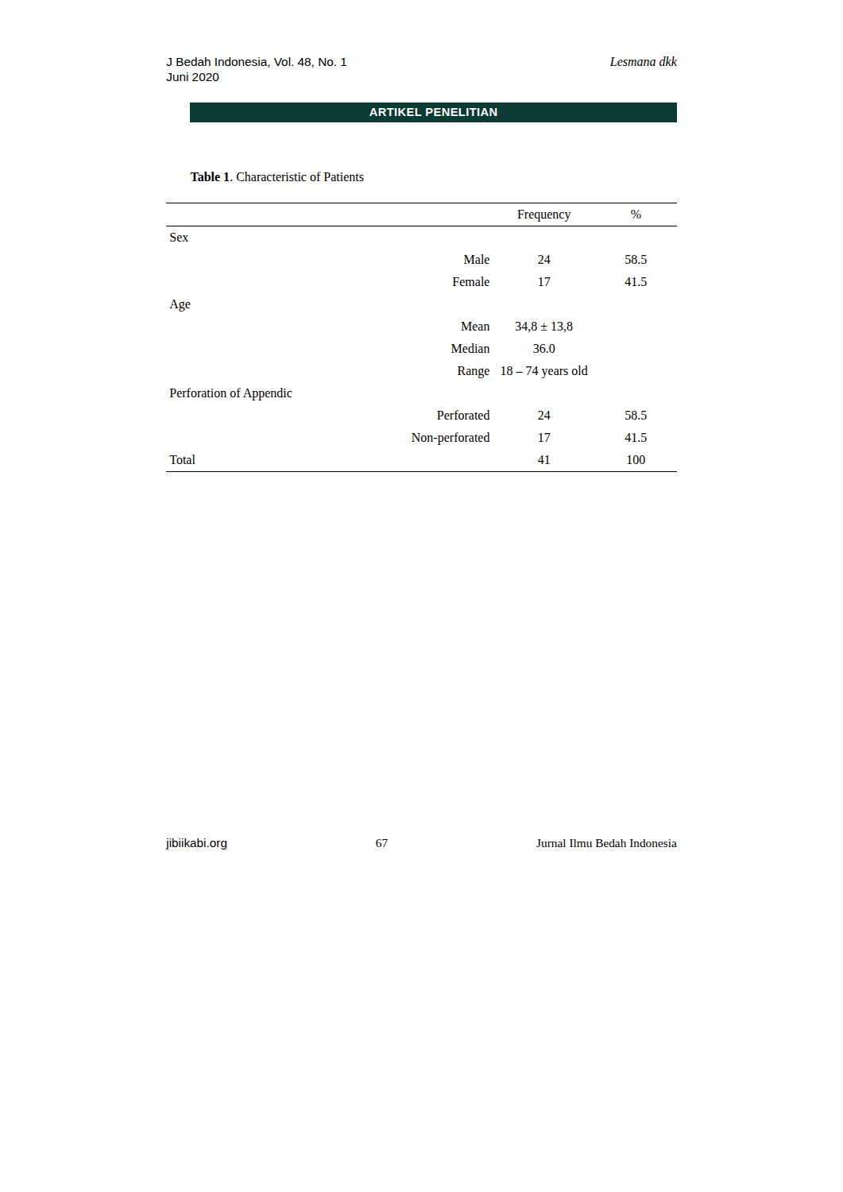J Bedah Indonesia, Vol. 48, No. 1 Juni 2020
Lesmana dkk
ARTIKEL PENELITIAN
Table 1. Characteristic of Patients
| | | Frequency | % |
| --- | --- | --- | --- |
| Sex | | | |
| | Male | 24 | 58.5 |
| | Female | 17 | 41.5 |
| Age | | | |
| | Mean | 34,8 ± 13,8 | |
| | Median | 36.0 | |
| | Range | 18 – 74 years old | |
| Perforation of Appendic | | | |
| | Perforated | 24 | 58.5 |
| | Non-perforated | 17 | 41.5 |
| Total | | 41 | 100 |
jibiikabi.org
67
Jurnal Ilmu Bedah Indonesia